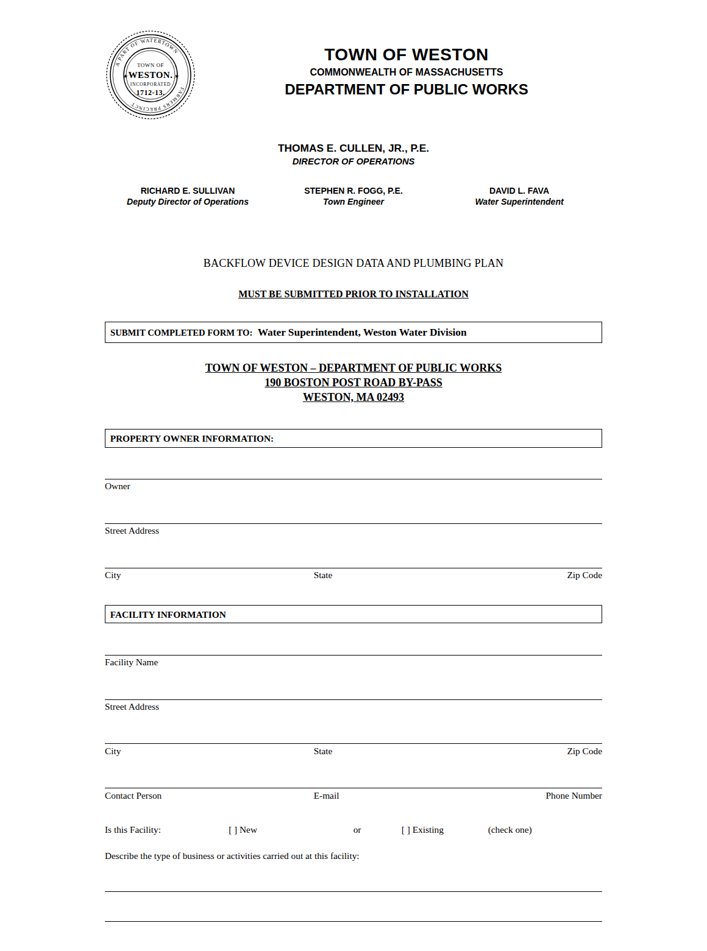Town of Weston Official Seal A PART OF WATERTOWN FARMERS PRECINCT TOWN OF WESTON. INCORPORATED 1712-13. ★ ★
TOWN OF WESTON
COMMONWEALTH OF MASSACHUSETTS
DEPARTMENT OF PUBLIC WORKS
THOMAS E. CULLEN, JR., P.E.
DIRECTOR OF OPERATIONS
RICHARD E. SULLIVAN Deputy Director of Operations
STEPHEN R. FOGG, P.E. Town Engineer
DAVID L. FAVA Water Superintendent
BACKFLOW DEVICE DESIGN DATA AND PLUMBING PLAN
MUST BE SUBMITTED PRIOR TO INSTALLATION
SUBMIT COMPLETED FORM TO: Water Superintendent, Weston Water Division
TOWN OF WESTON – DEPARTMENT OF PUBLIC WORKS
190 BOSTON POST ROAD BY-PASS
WESTON, MA 02493
PROPERTY OWNER INFORMATION:
Owner
Street Address
City State Zip Code
FACILITY INFORMATION
Facility Name
Street Address
City State Zip Code
Contact Person E-mail Phone Number
Is this Facility: [ ] New or [ ] Existing (check one)
Describe the type of business or activities carried out at this facility: